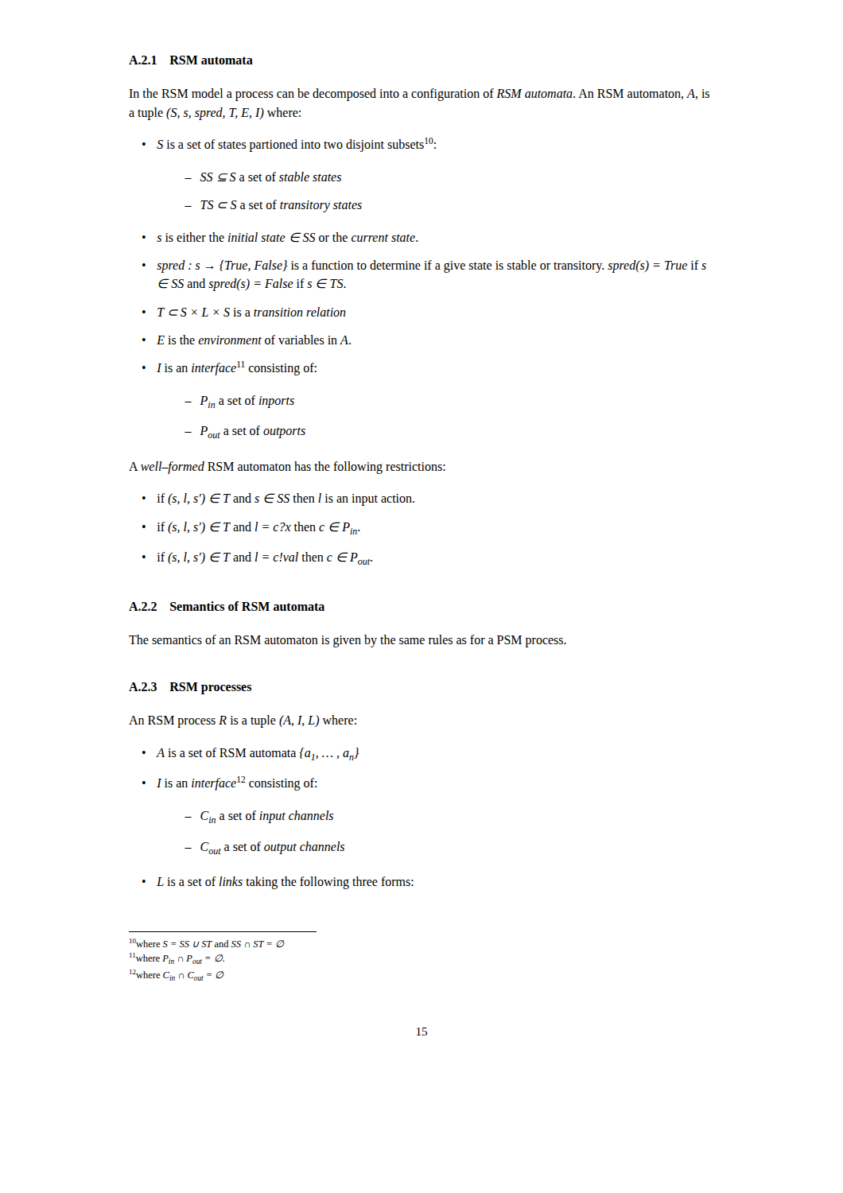A.2.1 RSM automata
In the RSM model a process can be decomposed into a configuration of RSM automata. An RSM automaton, A, is a tuple (S, s, spred, T, E, I) where:
S is a set of states partioned into two disjoint subsets10:
SS ⊆ S a set of stable states
TS ⊂ S a set of transitory states
s is either the initial state ∈ SS or the current state.
spred : s → {True, False} is a function to determine if a give state is stable or transitory. spred(s) = True if s ∈ SS and spred(s) = False if s ∈ TS.
T ⊂ S × L × S is a transition relation
E is the environment of variables in A.
I is an interface11 consisting of:
Pin a set of inports
Pout a set of outports
A well–formed RSM automaton has the following restrictions:
if (s, l, s′) ∈ T and s ∈ SS then l is an input action.
if (s, l, s′) ∈ T and l = c?x then c ∈ Pin.
if (s, l, s′) ∈ T and l = c!val then c ∈ Pout.
A.2.2 Semantics of RSM automata
The semantics of an RSM automaton is given by the same rules as for a PSM process.
A.2.3 RSM processes
An RSM process R is a tuple (A, I, L) where:
A is a set of RSM automata {a1, … , an}
I is an interface12 consisting of:
Cin a set of input channels
Cout a set of output channels
L is a set of links taking the following three forms:
10where S = SS ∪ ST and SS ∩ ST = ∅
11where Pin ∩ Pout = ∅.
12where Cin ∩ Cout = ∅
15